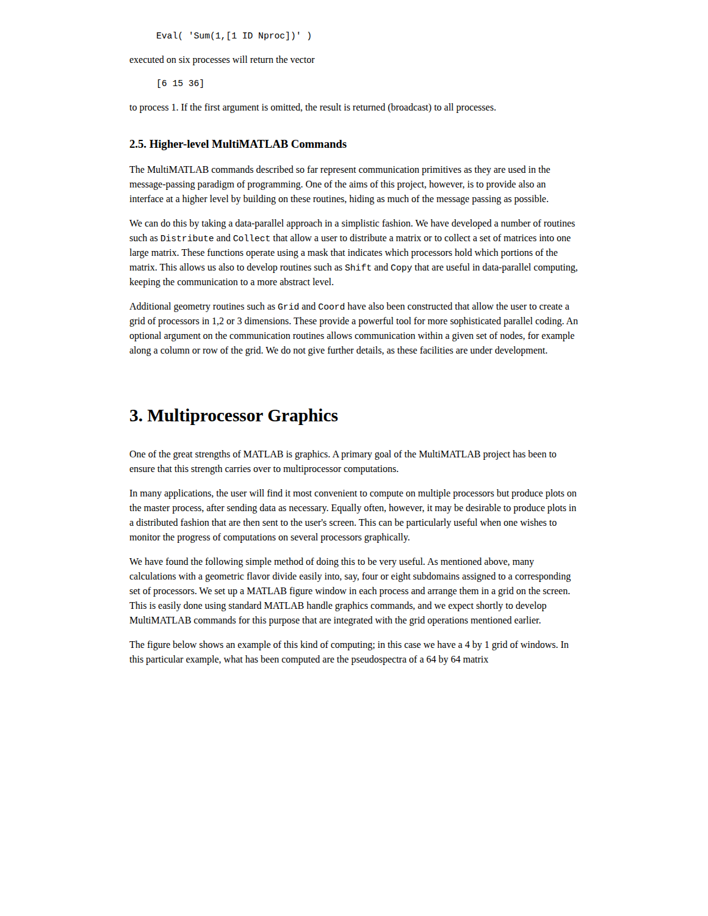Eval( 'Sum(1,[1 ID Nproc])' )
executed on six processes will return the vector
[6 15 36]
to process 1. If the first argument is omitted, the result is returned (broadcast) to all processes.
2.5. Higher-level MultiMATLAB Commands
The MultiMATLAB commands described so far represent communication primitives as they are used in the message-passing paradigm of programming. One of the aims of this project, however, is to provide also an interface at a higher level by building on these routines, hiding as much of the message passing as possible.
We can do this by taking a data-parallel approach in a simplistic fashion. We have developed a number of routines such as Distribute and Collect that allow a user to distribute a matrix or to collect a set of matrices into one large matrix. These functions operate using a mask that indicates which processors hold which portions of the matrix. This allows us also to develop routines such as Shift and Copy that are useful in data-parallel computing, keeping the communication to a more abstract level.
Additional geometry routines such as Grid and Coord have also been constructed that allow the user to create a grid of processors in 1,2 or 3 dimensions. These provide a powerful tool for more sophisticated parallel coding. An optional argument on the communication routines allows communication within a given set of nodes, for example along a column or row of the grid. We do not give further details, as these facilities are under development.
3. Multiprocessor Graphics
One of the great strengths of MATLAB is graphics. A primary goal of the MultiMATLAB project has been to ensure that this strength carries over to multiprocessor computations.
In many applications, the user will find it most convenient to compute on multiple processors but produce plots on the master process, after sending data as necessary. Equally often, however, it may be desirable to produce plots in a distributed fashion that are then sent to the user's screen. This can be particularly useful when one wishes to monitor the progress of computations on several processors graphically.
We have found the following simple method of doing this to be very useful. As mentioned above, many calculations with a geometric flavor divide easily into, say, four or eight subdomains assigned to a corresponding set of processors. We set up a MATLAB figure window in each process and arrange them in a grid on the screen. This is easily done using standard MATLAB handle graphics commands, and we expect shortly to develop MultiMATLAB commands for this purpose that are integrated with the grid operations mentioned earlier.
The figure below shows an example of this kind of computing; in this case we have a 4 by 1 grid of windows. In this particular example, what has been computed are the pseudospectra of a 64 by 64 matrix